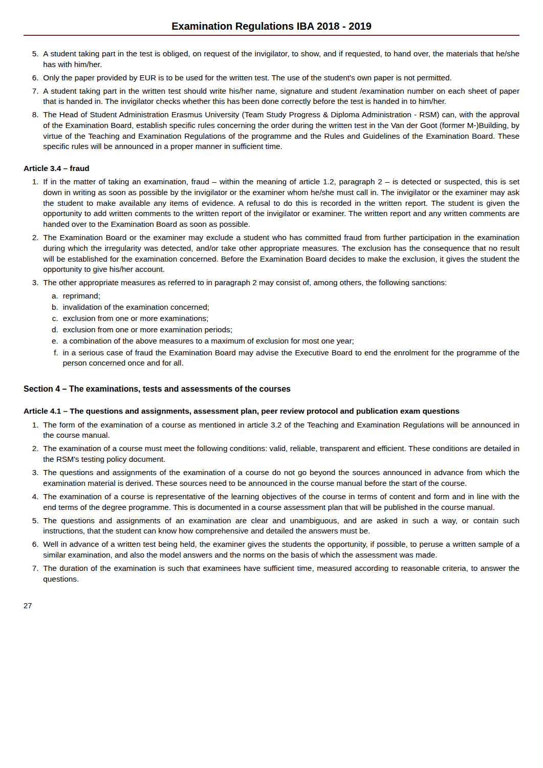Examination Regulations IBA 2018 - 2019
A student taking part in the test is obliged, on request of the invigilator, to show, and if requested, to hand over, the materials that he/she has with him/her.
Only the paper provided by EUR is to be used for the written test. The use of the student's own paper is not permitted.
A student taking part in the written test should write his/her name, signature and student /examination number on each sheet of paper that is handed in. The invigilator checks whether this has been done correctly before the test is handed in to him/her.
The Head of Student Administration Erasmus University (Team Study Progress & Diploma Administration - RSM) can, with the approval of the Examination Board, establish specific rules concerning the order during the written test in the Van der Goot (former M-)Building, by virtue of the Teaching and Examination Regulations of the programme and the Rules and Guidelines of the Examination Board. These specific rules will be announced in a proper manner in sufficient time.
Article 3.4 – fraud
If in the matter of taking an examination, fraud – within the meaning of article 1.2, paragraph 2 – is detected or suspected, this is set down in writing as soon as possible by the invigilator or the examiner whom he/she must call in. The invigilator or the examiner may ask the student to make available any items of evidence. A refusal to do this is recorded in the written report. The student is given the opportunity to add written comments to the written report of the invigilator or examiner. The written report and any written comments are handed over to the Examination Board as soon as possible.
The Examination Board or the examiner may exclude a student who has committed fraud from further participation in the examination during which the irregularity was detected, and/or take other appropriate measures. The exclusion has the consequence that no result will be established for the examination concerned. Before the Examination Board decides to make the exclusion, it gives the student the opportunity to give his/her account.
The other appropriate measures as referred to in paragraph 2 may consist of, among others, the following sanctions:
reprimand;
invalidation of the examination concerned;
exclusion from one or more examinations;
exclusion from one or more examination periods;
a combination of the above measures to a maximum of exclusion for most one year;
in a serious case of fraud the Examination Board may advise the Executive Board to end the enrolment for the programme of the person concerned once and for all.
Section 4 – The examinations, tests and assessments of the courses
Article 4.1 – The questions and assignments, assessment plan, peer review protocol and publication exam questions
The form of the examination of a course as mentioned in article 3.2 of the Teaching and Examination Regulations will be announced in the course manual.
The examination of a course must meet the following conditions: valid, reliable, transparent and efficient. These conditions are detailed in the RSM's testing policy document.
The questions and assignments of the examination of a course do not go beyond the sources announced in advance from which the examination material is derived. These sources need to be announced in the course manual before the start of the course.
The examination of a course is representative of the learning objectives of the course in terms of content and form and in line with the end terms of the degree programme. This is documented in a course assessment plan that will be published in the course manual.
The questions and assignments of an examination are clear and unambiguous, and are asked in such a way, or contain such instructions, that the student can know how comprehensive and detailed the answers must be.
Well in advance of a written test being held, the examiner gives the students the opportunity, if possible, to peruse a written sample of a similar examination, and also the model answers and the norms on the basis of which the assessment was made.
The duration of the examination is such that examinees have sufficient time, measured according to reasonable criteria, to answer the questions.
27